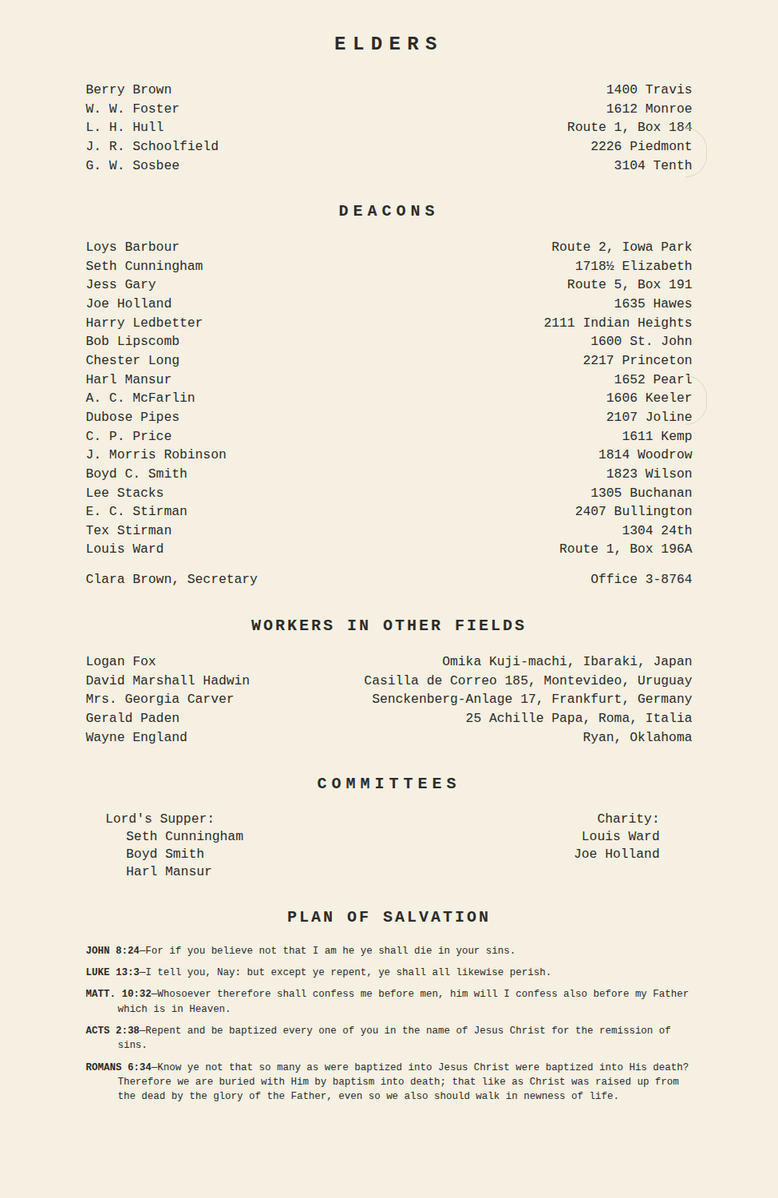ELDERS
| Berry Brown | 1400 Travis |
| W. W. Foster | 1612 Monroe |
| L. H. Hull | Route 1, Box 184 |
| J. R. Schoolfield | 2226 Piedmont |
| G. W. Sosbee | 3104 Tenth |
DEACONS
| Loys Barbour | Route 2, Iowa Park |
| Seth Cunningham | 1718½ Elizabeth |
| Jess Gary | Route 5, Box 191 |
| Joe Holland | 1635 Hawes |
| Harry Ledbetter | 2111 Indian Heights |
| Bob Lipscomb | 1600 St. John |
| Chester Long | 2217 Princeton |
| Harl Mansur | 1652 Pearl |
| A. C. McFarlin | 1606 Keeler |
| Dubose Pipes | 2107 Joline |
| C. P. Price | 1611 Kemp |
| J. Morris Robinson | 1814 Woodrow |
| Boyd C. Smith | 1823 Wilson |
| Lee Stacks | 1305 Buchanan |
| E. C. Stirman | 2407 Bullington |
| Tex Stirman | 1304 24th |
| Louis Ward | Route 1, Box 196A |
| Clara Brown, Secretary | Office 3-8764 |
WORKERS IN OTHER FIELDS
| Logan Fox | Omika Kuji-machi, Ibaraki, Japan |
| David Marshall Hadwin | Casilla de Correo 185, Montevideo, Uruguay |
| Mrs. Georgia Carver | Senckenberg-Anlage 17, Frankfurt, Germany |
| Gerald Paden | 25 Achille Papa, Roma, Italia |
| Wayne England | Ryan, Oklahoma |
COMMITTEES
Lord's Supper:
Seth Cunningham
Boyd Smith
Harl Mansur
Charity:
Louis Ward
Joe Holland
PLAN OF SALVATION
JOHN 8:24—For if you believe not that I am he ye shall die in your sins.
LUKE 13:3—I tell you, Nay: but except ye repent, ye shall all likewise perish.
MATT. 10:32—Whosoever therefore shall confess me before men, him will I confess also before my Father which is in Heaven.
ACTS 2:38—Repent and be baptized every one of you in the name of Jesus Christ for the remission of sins.
ROMANS 6:34—Know ye not that so many as were baptized into Jesus Christ were baptized into His death? Therefore we are buried with Him by baptism into death; that like as Christ was raised up from the dead by the glory of the Father, even so we also should walk in newness of life.